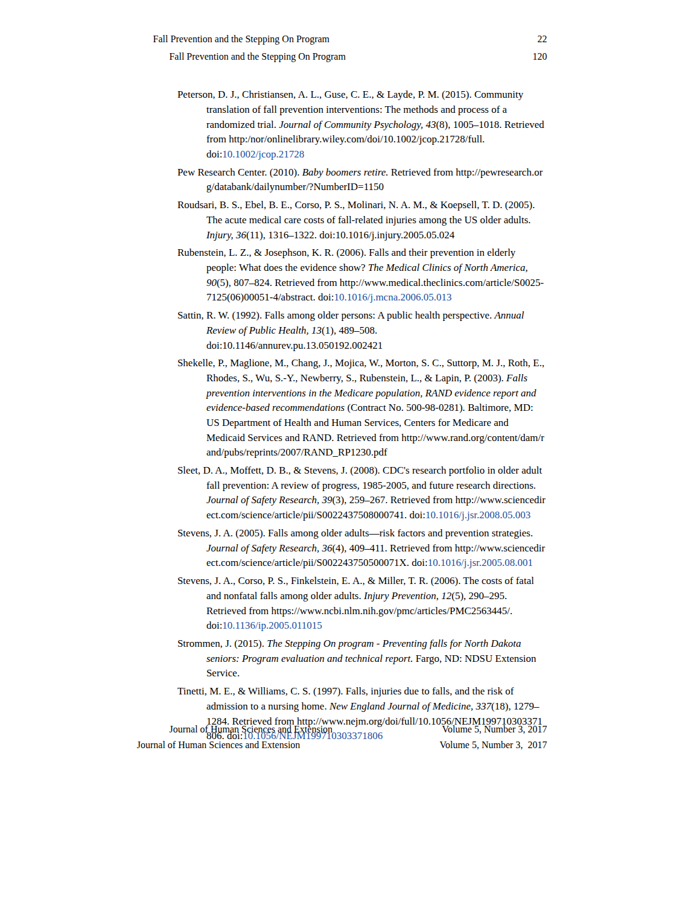Fall Prevention and the Stepping On Program 22
Fall Prevention and the Stepping On Program 120
Peterson, D. J., Christiansen, A. L., Guse, C. E., & Layde, P. M. (2015). Community translation of fall prevention interventions: The methods and process of a randomized trial. Journal of Community Psychology, 43(8), 1005–1018. Retrieved from http:/nor/onlinelibrary.wiley.com/doi/10.1002/jcop.21728/full. doi:10.1002/jcop.21728
Pew Research Center. (2010). Baby boomers retire. Retrieved from http://pewresearch.org/databank/dailynumber/?NumberID=1150
Roudsari, B. S., Ebel, B. E., Corso, P. S., Molinari, N. A. M., & Koepsell, T. D. (2005). The acute medical care costs of fall-related injuries among the US older adults. Injury, 36(11), 1316–1322. doi:10.1016/j.injury.2005.05.024
Rubenstein, L. Z., & Josephson, K. R. (2006). Falls and their prevention in elderly people: What does the evidence show? The Medical Clinics of North America, 90(5), 807–824. Retrieved from http://www.medical.theclinics.com/article/S0025-7125(06)00051-4/abstract. doi:10.1016/j.mcna.2006.05.013
Sattin, R. W. (1992). Falls among older persons: A public health perspective. Annual Review of Public Health, 13(1), 489–508. doi:10.1146/annurev.pu.13.050192.002421
Shekelle, P., Maglione, M., Chang, J., Mojica, W., Morton, S. C., Suttorp, M. J., Roth, E., Rhodes, S., Wu, S.-Y., Newberry, S., Rubenstein, L., & Lapin, P. (2003). Falls prevention interventions in the Medicare population, RAND evidence report and evidence-based recommendations (Contract No. 500-98-0281). Baltimore, MD: US Department of Health and Human Services, Centers for Medicare and Medicaid Services and RAND. Retrieved from http://www.rand.org/content/dam/rand/pubs/reprints/2007/RAND_RP1230.pdf
Sleet, D. A., Moffett, D. B., & Stevens, J. (2008). CDC's research portfolio in older adult fall prevention: A review of progress, 1985-2005, and future research directions. Journal of Safety Research, 39(3), 259–267. Retrieved from http://www.sciencedirect.com/science/article/pii/S0022437508000741. doi:10.1016/j.jsr.2008.05.003
Stevens, J. A. (2005). Falls among older adults—risk factors and prevention strategies. Journal of Safety Research, 36(4), 409–411. Retrieved from http://www.sciencedirect.com/science/article/pii/S002243750500071X. doi:10.1016/j.jsr.2005.08.001
Stevens, J. A., Corso, P. S., Finkelstein, E. A., & Miller, T. R. (2006). The costs of fatal and nonfatal falls among older adults. Injury Prevention, 12(5), 290–295. Retrieved from https://www.ncbi.nlm.nih.gov/pmc/articles/PMC2563445/. doi:10.1136/ip.2005.011015
Strommen, J. (2015). The Stepping On program - Preventing falls for North Dakota seniors: Program evaluation and technical report. Fargo, ND: NDSU Extension Service.
Tinetti, M. E., & Williams, C. S. (1997). Falls, injuries due to falls, and the risk of admission to a nursing home. New England Journal of Medicine, 337(18), 1279–1284. Retrieved from http://www.nejm.org/doi/full/10.1056/NEJM199710303371806. doi:10.1056/NEJM199710303371806
Journal of Human Sciences and Extension Volume 5, Number 3, 2017
Journal of Human Sciences and Extension Volume 5, Number 3, 2017